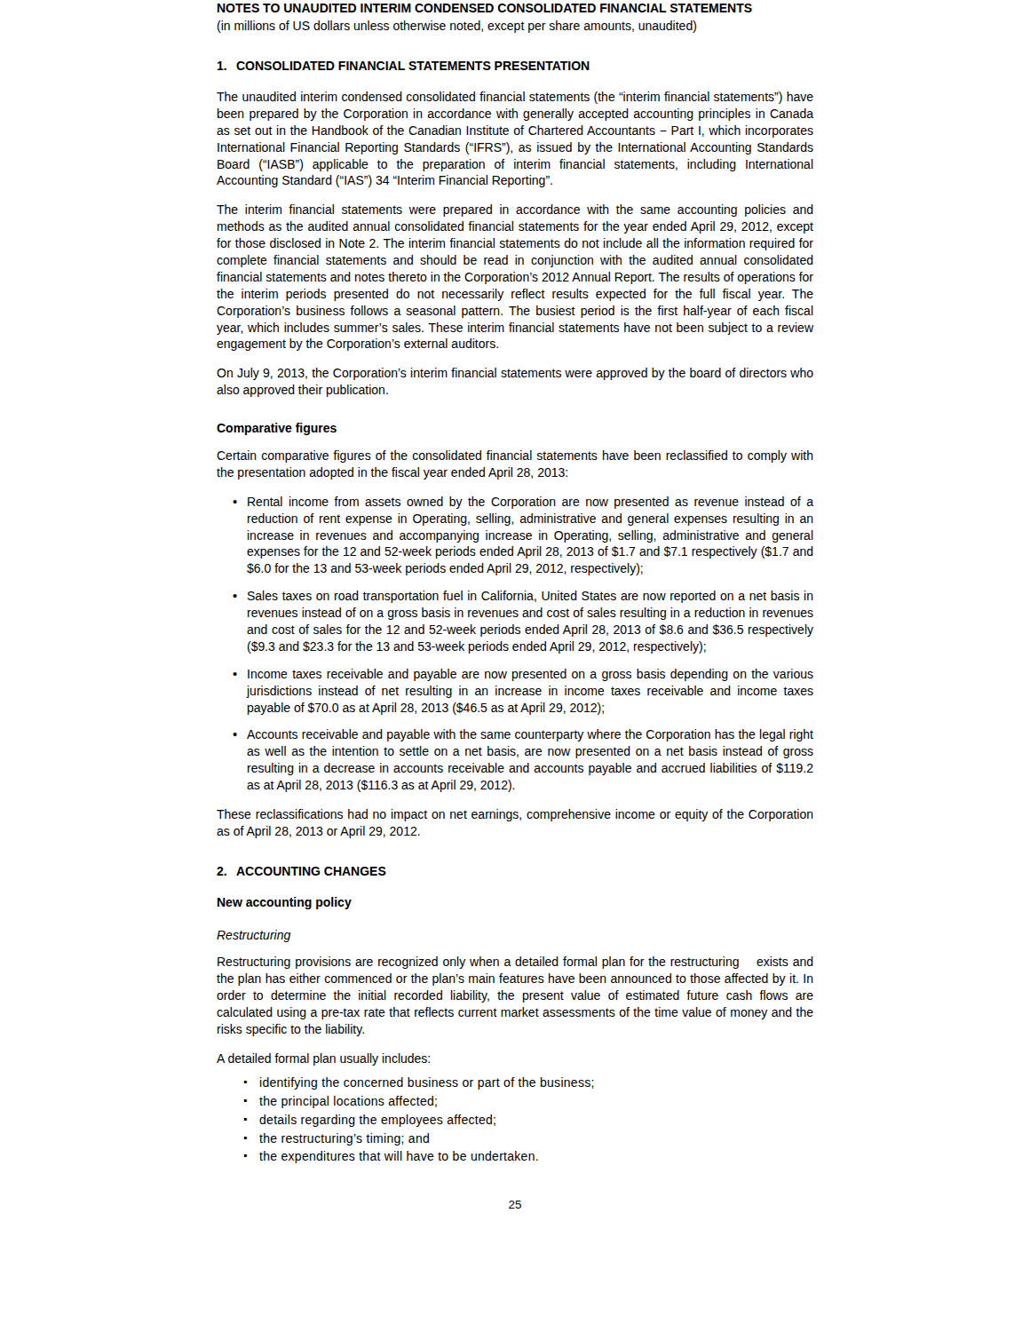NOTES TO UNAUDITED INTERIM CONDENSED CONSOLIDATED FINANCIAL STATEMENTS
(in millions of US dollars unless otherwise noted, except per share amounts, unaudited)
1. CONSOLIDATED FINANCIAL STATEMENTS PRESENTATION
The unaudited interim condensed consolidated financial statements (the “interim financial statements”) have been prepared by the Corporation in accordance with generally accepted accounting principles in Canada as set out in the Handbook of the Canadian Institute of Chartered Accountants − Part I, which incorporates International Financial Reporting Standards (“IFRS”), as issued by the International Accounting Standards Board (“IASB”) applicable to the preparation of interim financial statements, including International Accounting Standard (“IAS”) 34 “Interim Financial Reporting”.
The interim financial statements were prepared in accordance with the same accounting policies and methods as the audited annual consolidated financial statements for the year ended April 29, 2012, except for those disclosed in Note 2. The interim financial statements do not include all the information required for complete financial statements and should be read in conjunction with the audited annual consolidated financial statements and notes thereto in the Corporation’s 2012 Annual Report. The results of operations for the interim periods presented do not necessarily reflect results expected for the full fiscal year. The Corporation’s business follows a seasonal pattern. The busiest period is the first half-year of each fiscal year, which includes summer’s sales. These interim financial statements have not been subject to a review engagement by the Corporation’s external auditors.
On July 9, 2013, the Corporation’s interim financial statements were approved by the board of directors who also approved their publication.
Comparative figures
Certain comparative figures of the consolidated financial statements have been reclassified to comply with the presentation adopted in the fiscal year ended April 28, 2013:
Rental income from assets owned by the Corporation are now presented as revenue instead of a reduction of rent expense in Operating, selling, administrative and general expenses resulting in an increase in revenues and accompanying increase in Operating, selling, administrative and general expenses for the 12 and 52-week periods ended April 28, 2013 of $1.7 and $7.1 respectively ($1.7 and $6.0 for the 13 and 53-week periods ended April 29, 2012, respectively);
Sales taxes on road transportation fuel in California, United States are now reported on a net basis in revenues instead of on a gross basis in revenues and cost of sales resulting in a reduction in revenues and cost of sales for the 12 and 52-week periods ended April 28, 2013 of $8.6 and $36.5 respectively ($9.3 and $23.3 for the 13 and 53-week periods ended April 29, 2012, respectively);
Income taxes receivable and payable are now presented on a gross basis depending on the various jurisdictions instead of net resulting in an increase in income taxes receivable and income taxes payable of $70.0 as at April 28, 2013 ($46.5 as at April 29, 2012);
Accounts receivable and payable with the same counterparty where the Corporation has the legal right as well as the intention to settle on a net basis, are now presented on a net basis instead of gross resulting in a decrease in accounts receivable and accounts payable and accrued liabilities of $119.2 as at April 28, 2013 ($116.3 as at April 29, 2012).
These reclassifications had no impact on net earnings, comprehensive income or equity of the Corporation as of April 28, 2013 or April 29, 2012.
2. ACCOUNTING CHANGES
New accounting policy
Restructuring
Restructuring provisions are recognized only when a detailed formal plan for the restructuring exists and the plan has either commenced or the plan’s main features have been announced to those affected by it. In order to determine the initial recorded liability, the present value of estimated future cash flows are calculated using a pre-tax rate that reflects current market assessments of the time value of money and the risks specific to the liability.
A detailed formal plan usually includes:
identifying the concerned business or part of the business;
the principal locations affected;
details regarding the employees affected;
the restructuring’s timing; and
the expenditures that will have to be undertaken.
25